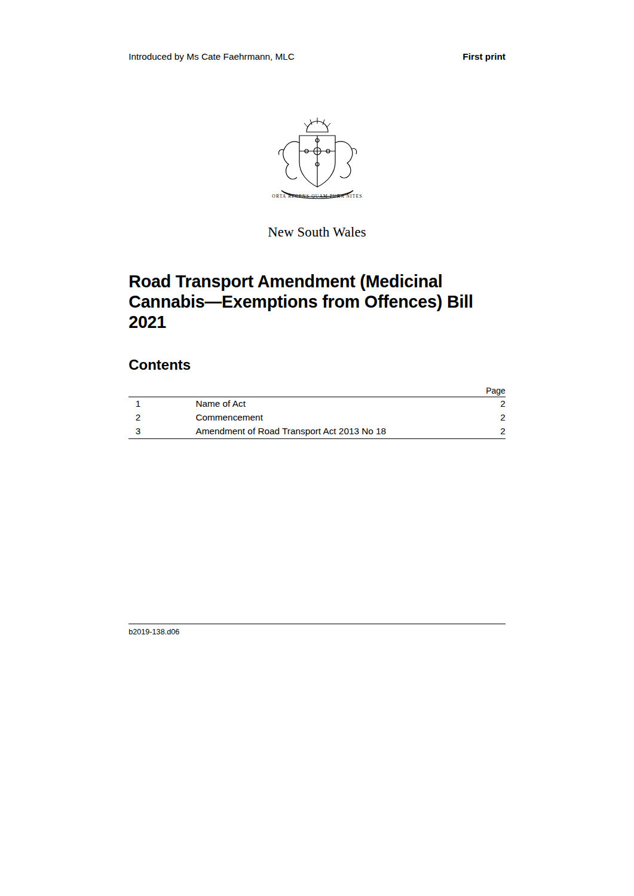Introduced by Ms Cate Faehrmann, MLC First print
ORTA RECENS QUAM PURA NITES
New South Wales
Road Transport Amendment (Medicinal Cannabis—Exemptions from Offences) Bill 2021
Contents
Page
| 1 | Name of Act | 2 |
| 2 | Commencement | 2 |
| 3 | Amendment of Road Transport Act 2013 No 18 | 2 |
b2019-138.d06